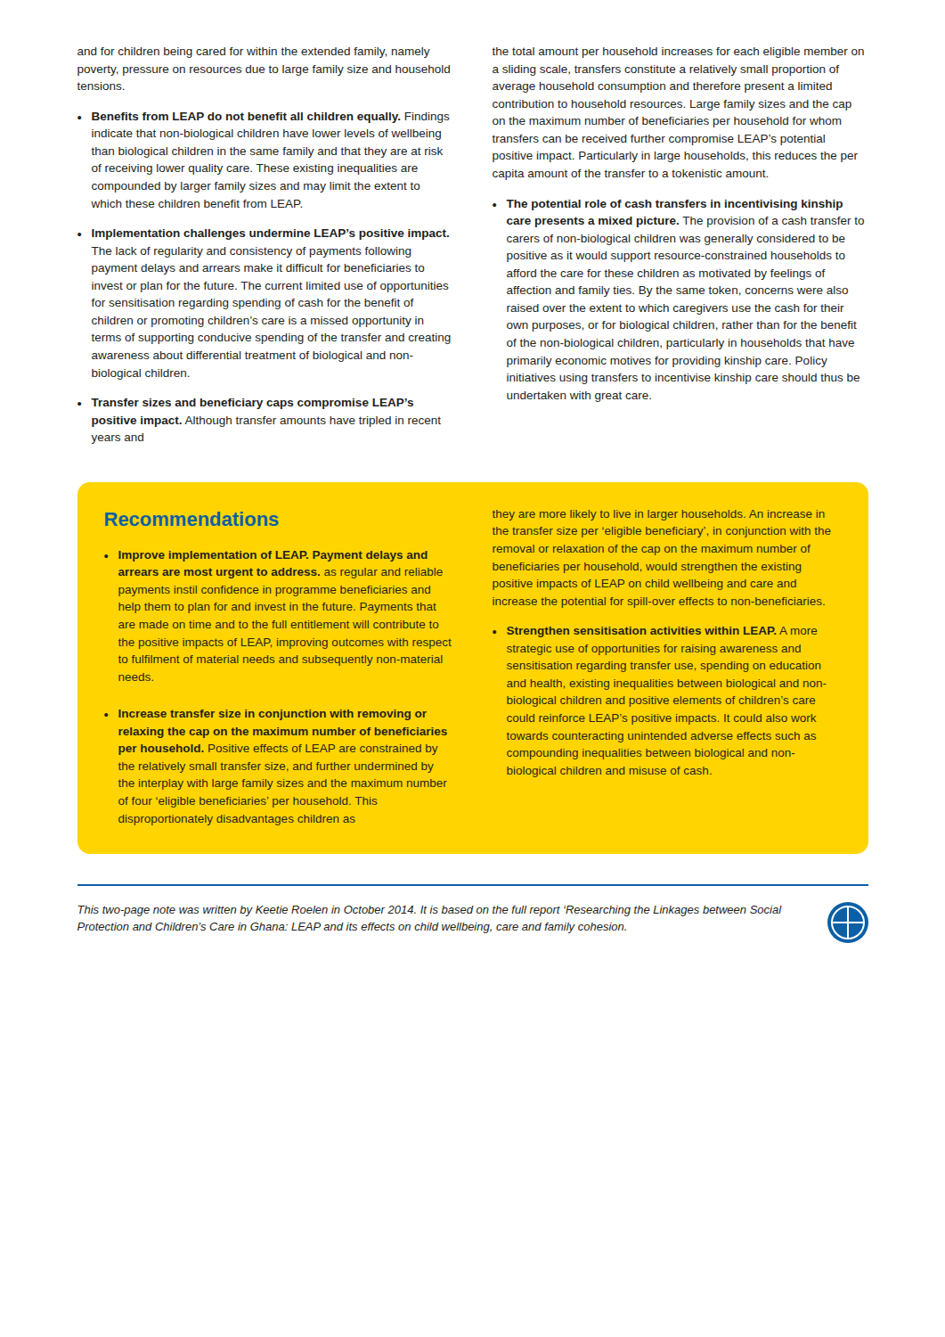and for children being cared for within the extended family, namely poverty, pressure on resources due to large family size and household tensions.
Benefits from LEAP do not benefit all children equally. Findings indicate that non-biological children have lower levels of wellbeing than biological children in the same family and that they are at risk of receiving lower quality care. These existing inequalities are compounded by larger family sizes and may limit the extent to which these children benefit from LEAP.
Implementation challenges undermine LEAP’s positive impact. The lack of regularity and consistency of payments following payment delays and arrears make it difficult for beneficiaries to invest or plan for the future. The current limited use of opportunities for sensitisation regarding spending of cash for the benefit of children or promoting children’s care is a missed opportunity in terms of supporting conducive spending of the transfer and creating awareness about differential treatment of biological and non-biological children.
Transfer sizes and beneficiary caps compromise LEAP’s positive impact. Although transfer amounts have tripled in recent years and
the total amount per household increases for each eligible member on a sliding scale, transfers constitute a relatively small proportion of average household consumption and therefore present a limited contribution to household resources. Large family sizes and the cap on the maximum number of beneficiaries per household for whom transfers can be received further compromise LEAP’s potential positive impact. Particularly in large households, this reduces the per capita amount of the transfer to a tokenistic amount.
The potential role of cash transfers in incentivising kinship care presents a mixed picture. The provision of a cash transfer to carers of non-biological children was generally considered to be positive as it would support resource-constrained households to afford the care for these children as motivated by feelings of affection and family ties. By the same token, concerns were also raised over the extent to which caregivers use the cash for their own purposes, or for biological children, rather than for the benefit of the non-biological children, particularly in households that have primarily economic motives for providing kinship care. Policy initiatives using transfers to incentivise kinship care should thus be undertaken with great care.
Recommendations
Improve implementation of LEAP. Payment delays and arrears are most urgent to address. as regular and reliable payments instil confidence in programme beneficiaries and help them to plan for and invest in the future. Payments that are made on time and to the full entitlement will contribute to the positive impacts of LEAP, improving outcomes with respect to fulfilment of material needs and subsequently non-material needs.
Increase transfer size in conjunction with removing or relaxing the cap on the maximum number of beneficiaries per household. Positive effects of LEAP are constrained by the relatively small transfer size, and further undermined by the interplay with large family sizes and the maximum number of four ‘eligible beneficiaries’ per household. This disproportionately disadvantages children as
they are more likely to live in larger households. An increase in the transfer size per ‘eligible beneficiary’, in conjunction with the removal or relaxation of the cap on the maximum number of beneficiaries per household, would strengthen the existing positive impacts of LEAP on child wellbeing and care and increase the potential for spill-over effects to non-beneficiaries.
Strengthen sensitisation activities within LEAP. A more strategic use of opportunities for raising awareness and sensitisation regarding transfer use, spending on education and health, existing inequalities between biological and non-biological children and positive elements of children’s care could reinforce LEAP’s positive impacts. It could also work towards counteracting unintended adverse effects such as compounding inequalities between biological and non-biological children and misuse of cash.
This two-page note was written by Keetie Roelen in October 2014. It is based on the full report ‘Researching the Linkages between Social Protection and Children’s Care in Ghana: LEAP and its effects on child wellbeing, care and family cohesion.